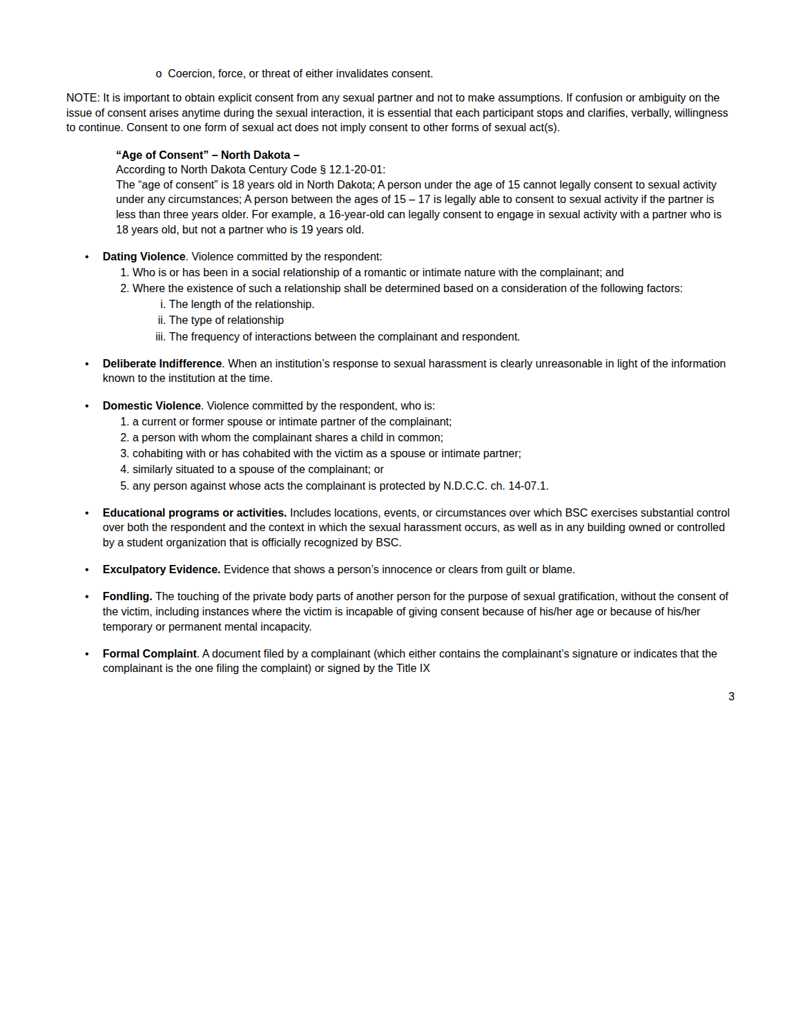Coercion, force, or threat of either invalidates consent.
NOTE: It is important to obtain explicit consent from any sexual partner and not to make assumptions. If confusion or ambiguity on the issue of consent arises anytime during the sexual interaction, it is essential that each participant stops and clarifies, verbally, willingness to continue. Consent to one form of sexual act does not imply consent to other forms of sexual act(s).
“Age of Consent” – North Dakota –
According to North Dakota Century Code § 12.1-20-01:
The “age of consent” is 18 years old in North Dakota; A person under the age of 15 cannot legally consent to sexual activity under any circumstances; A person between the ages of 15 – 17 is legally able to consent to sexual activity if the partner is less than three years older. For example, a 16-year-old can legally consent to engage in sexual activity with a partner who is 18 years old, but not a partner who is 19 years old.
Dating Violence. Violence committed by the respondent:
Who is or has been in a social relationship of a romantic or intimate nature with the complainant; and
Where the existence of such a relationship shall be determined based on a consideration of the following factors:
The length of the relationship.
The type of relationship
The frequency of interactions between the complainant and respondent.
Deliberate Indifference. When an institution’s response to sexual harassment is clearly unreasonable in light of the information known to the institution at the time.
Domestic Violence. Violence committed by the respondent, who is:
a current or former spouse or intimate partner of the complainant;
a person with whom the complainant shares a child in common;
cohabiting with or has cohabited with the victim as a spouse or intimate partner;
similarly situated to a spouse of the complainant; or
any person against whose acts the complainant is protected by N.D.C.C. ch. 14-07.1.
Educational programs or activities. Includes locations, events, or circumstances over which BSC exercises substantial control over both the respondent and the context in which the sexual harassment occurs, as well as in any building owned or controlled by a student organization that is officially recognized by BSC.
Exculpatory Evidence. Evidence that shows a person’s innocence or clears from guilt or blame.
Fondling. The touching of the private body parts of another person for the purpose of sexual gratification, without the consent of the victim, including instances where the victim is incapable of giving consent because of his/her age or because of his/her temporary or permanent mental incapacity.
Formal Complaint. A document filed by a complainant (which either contains the complainant’s signature or indicates that the complainant is the one filing the complaint) or signed by the Title IX
3